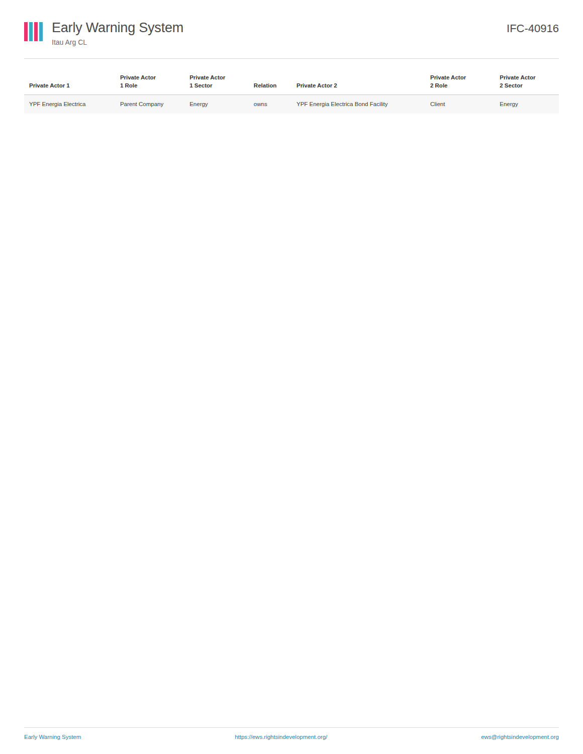Early Warning System
Itau Arg CL
IFC-40916
| Private Actor 1 | Private Actor 1 Role | Private Actor 1 Sector | Relation | Private Actor 2 | Private Actor 2 Role | Private Actor 2 Sector |
| --- | --- | --- | --- | --- | --- | --- |
| YPF Energia Electrica | Parent Company | Energy | owns | YPF Energia Electrica Bond Facility | Client | Energy |
Early Warning System
https://ews.rightsindevelopment.org/
ews@rightsindevelopment.org